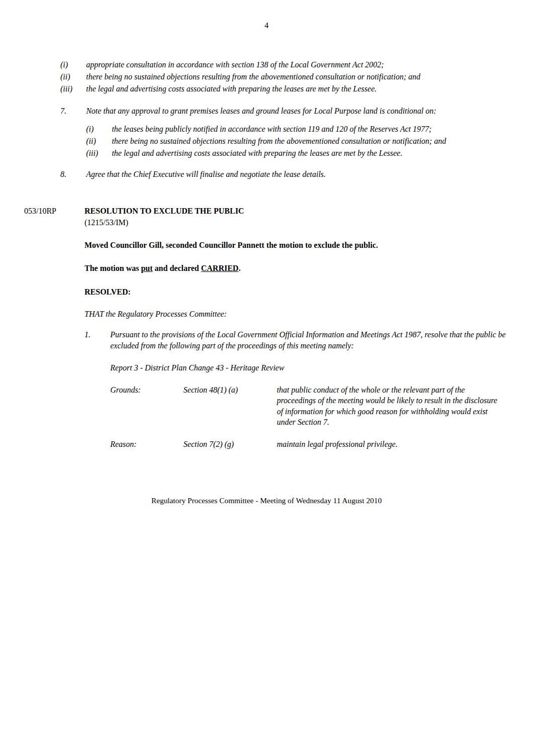4
(i) appropriate consultation in accordance with section 138 of the Local Government Act 2002;
(ii) there being no sustained objections resulting from the abovementioned consultation or notification; and
(iii) the legal and advertising costs associated with preparing the leases are met by the Lessee.
7. Note that any approval to grant premises leases and ground leases for Local Purpose land is conditional on:
(i) the leases being publicly notified in accordance with section 119 and 120 of the Reserves Act 1977;
(ii) there being no sustained objections resulting from the abovementioned consultation or notification; and
(iii) the legal and advertising costs associated with preparing the leases are met by the Lessee.
8. Agree that the Chief Executive will finalise and negotiate the lease details.
053/10RP
RESOLUTION TO EXCLUDE THE PUBLIC (1215/53/IM)
Moved Councillor Gill, seconded Councillor Pannett the motion to exclude the public.
The motion was put and declared CARRIED.
RESOLVED:
THAT the Regulatory Processes Committee:
1. Pursuant to the provisions of the Local Government Official Information and Meetings Act 1987, resolve that the public be excluded from the following part of the proceedings of this meeting namely:
Report 3 - District Plan Change 43 - Heritage Review
| Grounds: | Section 48(1) (a) | that public conduct of the whole or the relevant part of the proceedings of the meeting would be likely to result in the disclosure of information for which good reason for withholding would exist under Section 7. |
| Reason: | Section 7(2) (g) | maintain legal professional privilege. |
Regulatory Processes Committee - Meeting of Wednesday 11 August 2010